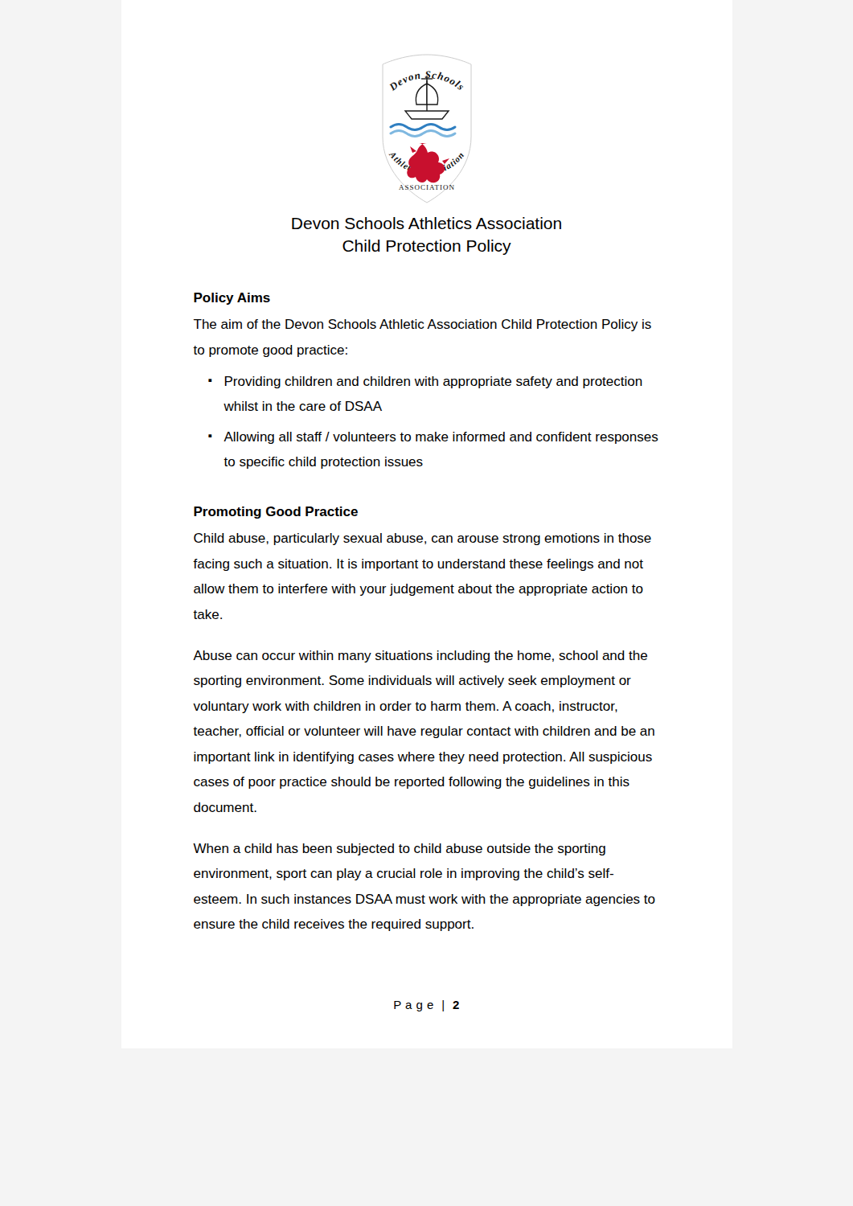Devon Schools Athletic Association ASSOCIATION
Devon Schools Athletics Association
Child Protection Policy
Policy Aims
The aim of the Devon Schools Athletic Association Child Protection Policy is to promote good practice:
Providing children and children with appropriate safety and protection whilst in the care of DSAA
Allowing all staff / volunteers to make informed and confident responses to specific child protection issues
Promoting Good Practice
Child abuse, particularly sexual abuse, can arouse strong emotions in those facing such a situation. It is important to understand these feelings and not allow them to interfere with your judgement about the appropriate action to take.
Abuse can occur within many situations including the home, school and the sporting environment. Some individuals will actively seek employment or voluntary work with children in order to harm them. A coach, instructor, teacher, official or volunteer will have regular contact with children and be an important link in identifying cases where they need protection. All suspicious cases of poor practice should be reported following the guidelines in this document.
When a child has been subjected to child abuse outside the sporting environment, sport can play a crucial role in improving the child’s self-esteem. In such instances DSAA must work with the appropriate agencies to ensure the child receives the required support.
P a g e | 2